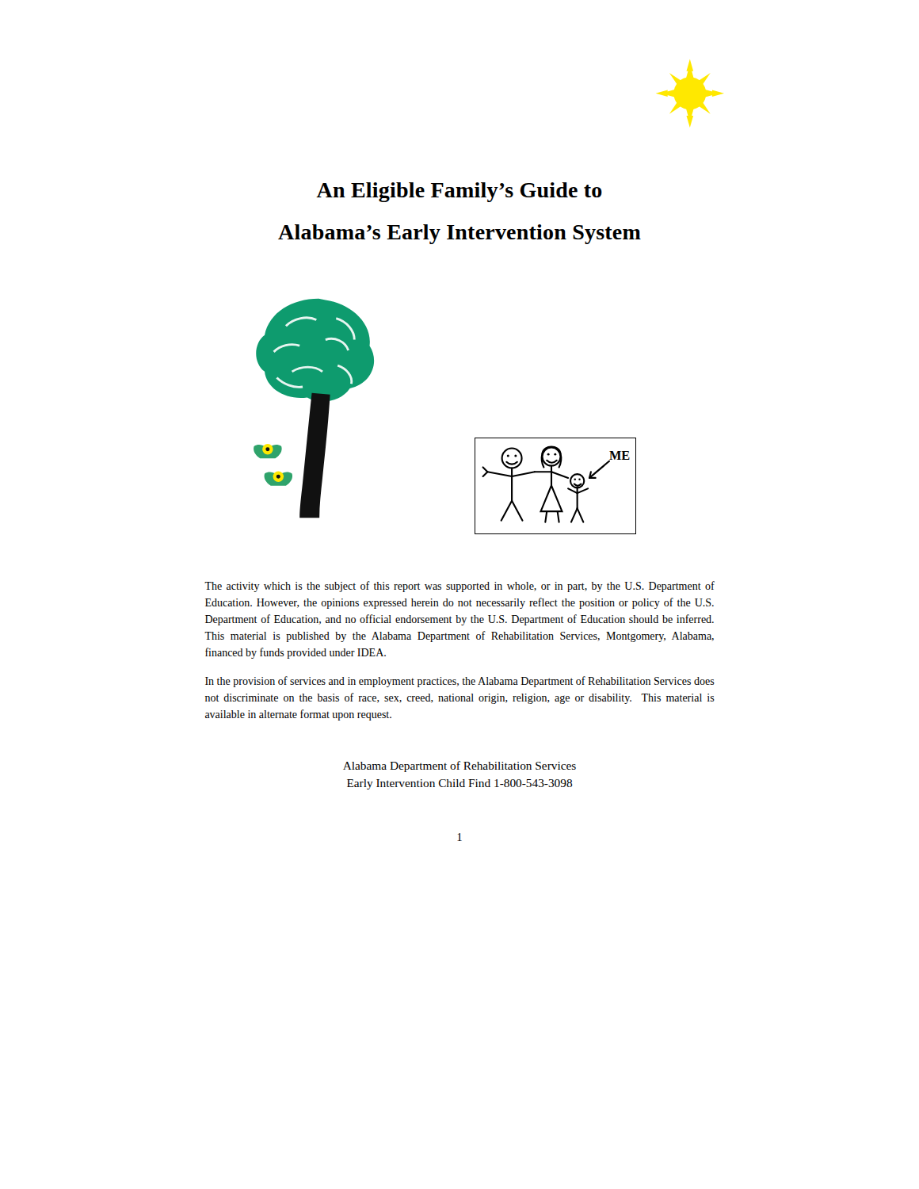An Eligible Family’s Guide to Alabama’s Early Intervention System
ME
The activity which is the subject of this report was supported in whole, or in part, by the U.S. Department of Education. However, the opinions expressed herein do not necessarily reflect the position or policy of the U.S. Department of Education, and no official endorsement by the U.S. Department of Education should be inferred. This material is published by the Alabama Department of Rehabilitation Services, Montgomery, Alabama, financed by funds provided under IDEA.
In the provision of services and in employment practices, the Alabama Department of Rehabilitation Services does not discriminate on the basis of race, sex, creed, national origin, religion, age or disability. This material is available in alternate format upon request.
Alabama Department of Rehabilitation Services
Early Intervention Child Find 1-800-543-3098
1